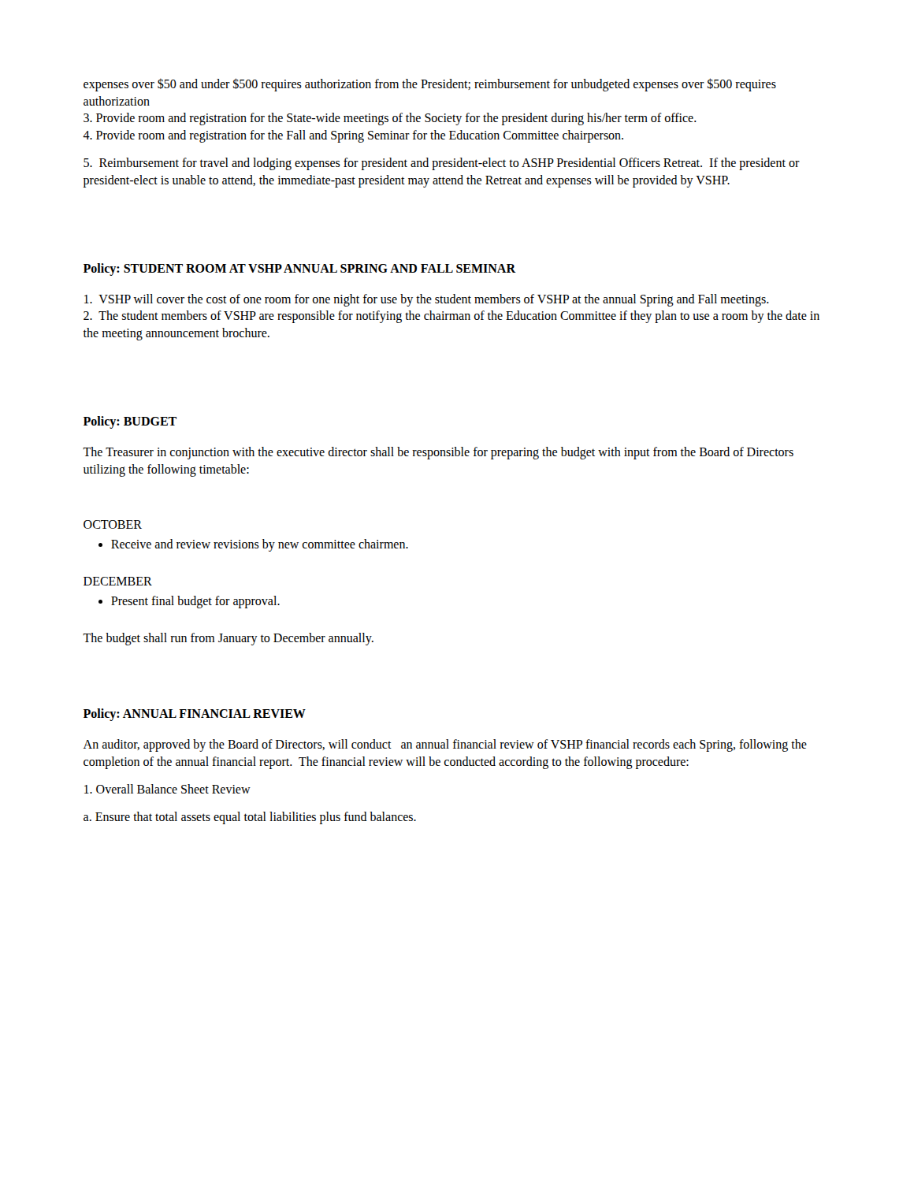expenses over $50 and under $500 requires authorization from the President; reimbursement for unbudgeted expenses over $500 requires authorization
3. Provide room and registration for the State-wide meetings of the Society for the president during his/her term of office.
4. Provide room and registration for the Fall and Spring Seminar for the Education Committee chairperson.
5. Reimbursement for travel and lodging expenses for president and president-elect to ASHP Presidential Officers Retreat. If the president or president-elect is unable to attend, the immediate-past president may attend the Retreat and expenses will be provided by VSHP.
Policy: STUDENT ROOM AT VSHP ANNUAL SPRING AND FALL SEMINAR
1. VSHP will cover the cost of one room for one night for use by the student members of VSHP at the annual Spring and Fall meetings.
2. The student members of VSHP are responsible for notifying the chairman of the Education Committee if they plan to use a room by the date in the meeting announcement brochure.
Policy: BUDGET
The Treasurer in conjunction with the executive director shall be responsible for preparing the budget with input from the Board of Directors utilizing the following timetable:
OCTOBER
Receive and review revisions by new committee chairmen.
DECEMBER
Present final budget for approval.
The budget shall run from January to December annually.
Policy: ANNUAL FINANCIAL REVIEW
An auditor, approved by the Board of Directors, will conduct an annual financial review of VSHP financial records each Spring, following the completion of the annual financial report. The financial review will be conducted according to the following procedure:
1. Overall Balance Sheet Review
a. Ensure that total assets equal total liabilities plus fund balances.